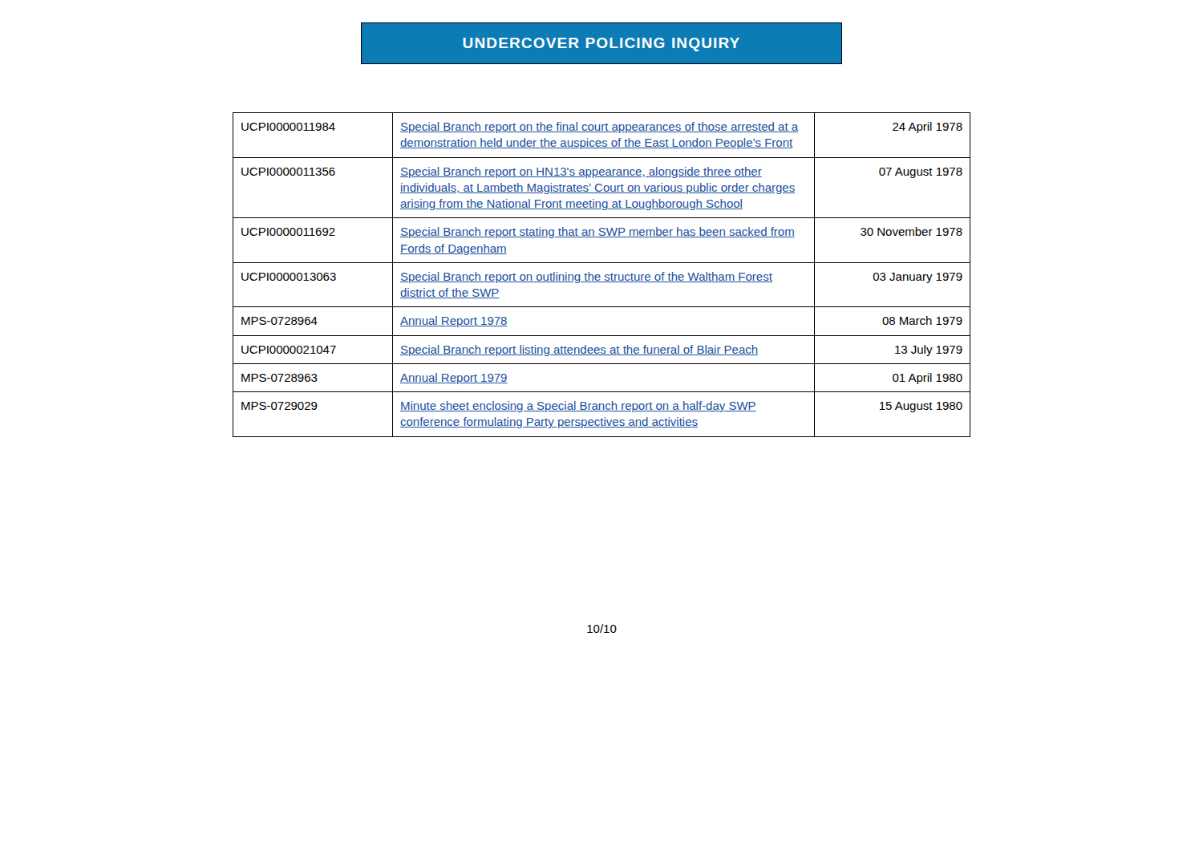UNDERCOVER POLICING INQUIRY
| UCPI0000011984 | Special Branch report on the final court appearances of those arrested at a demonstration held under the auspices of the East London People’s Front | 24 April 1978 |
| UCPI0000011356 | Special Branch report on HN13's appearance, alongside three other individuals, at Lambeth Magistrates’ Court on various public order charges arising from the National Front meeting at Loughborough School | 07 August 1978 |
| UCPI0000011692 | Special Branch report stating that an SWP member has been sacked from Fords of Dagenham | 30 November 1978 |
| UCPI0000013063 | Special Branch report on outlining the structure of the Waltham Forest district of the SWP | 03 January 1979 |
| MPS-0728964 | Annual Report 1978 | 08 March 1979 |
| UCPI0000021047 | Special Branch report listing attendees at the funeral of Blair Peach | 13 July 1979 |
| MPS-0728963 | Annual Report 1979 | 01 April 1980 |
| MPS-0729029 | Minute sheet enclosing a Special Branch report on a half-day SWP conference formulating Party perspectives and activities | 15 August 1980 |
10/10